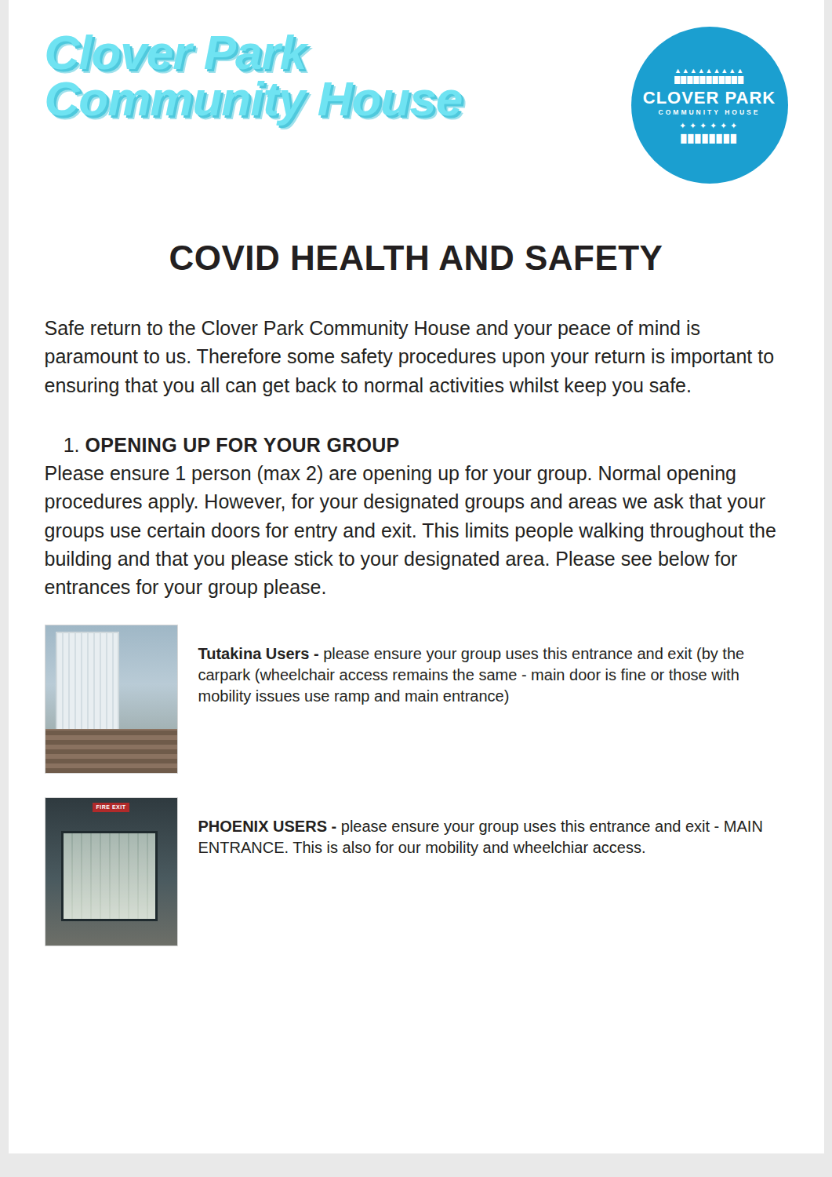Clover Park Community House
▲▲▲▲▲▲▲▲▲
███████████
CLOVER PARK
COMMUNITY HOUSE
✦✦✦✦✦✦
████████
COVID HEALTH AND SAFETY
Safe return to the Clover Park Community House and your peace of mind is paramount to us. Therefore some safety procedures upon your return is important to ensuring that you all can get back to normal activities whilst keep you safe.
OPENING UP FOR YOUR GROUP
Please ensure 1 person (max 2) are opening up for your group. Normal opening procedures apply. However, for your designated groups and areas we ask that your groups use certain doors for entry and exit. This limits people walking throughout the building and that you please stick to your designated area. Please see below for entrances for your group please.
Tutakina Users - please ensure your group uses this entrance and exit (by the carpark (wheelchair access remains the same - main door is fine or those with mobility issues use ramp and main entrance)
PHOENIX USERS - please ensure your group uses this entrance and exit - MAIN ENTRANCE. This is also for our mobility and wheelchiar access.